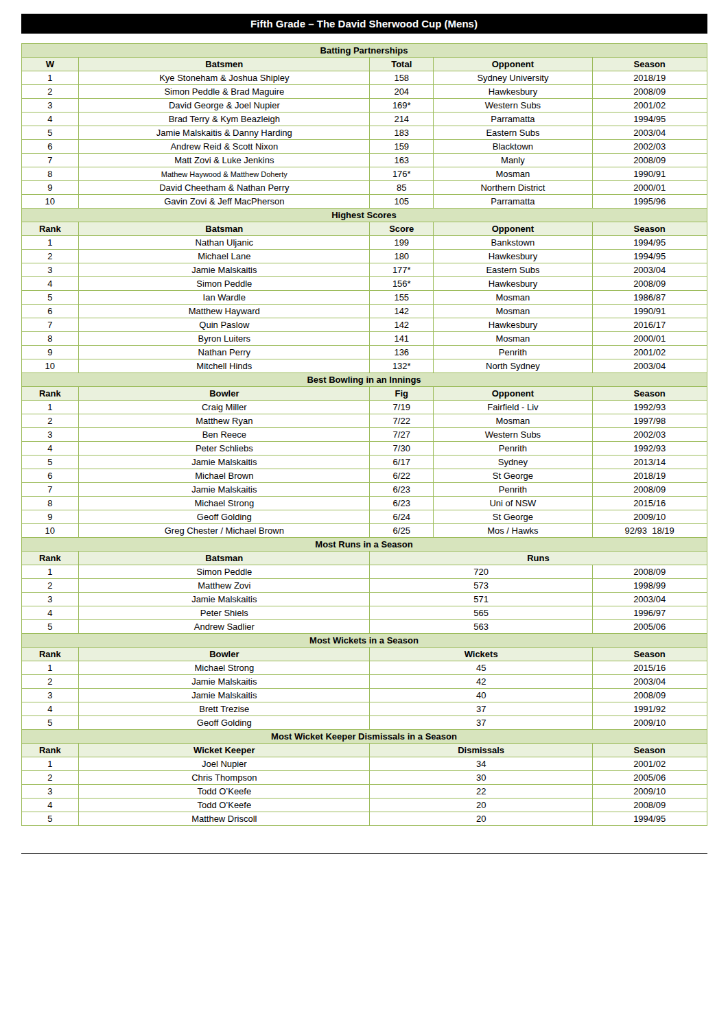Fifth Grade – The David Sherwood Cup (Mens)
| Batting Partnerships |
| W | Batsmen | Total | Opponent | Season |
| 1 | Kye Stoneham & Joshua Shipley | 158 | Sydney University | 2018/19 |
| 2 | Simon Peddle & Brad Maguire | 204 | Hawkesbury | 2008/09 |
| 3 | David George & Joel Nupier | 169* | Western Subs | 2001/02 |
| 4 | Brad Terry & Kym Beazleigh | 214 | Parramatta | 1994/95 |
| 5 | Jamie Malskaitis & Danny Harding | 183 | Eastern Subs | 2003/04 |
| 6 | Andrew Reid & Scott Nixon | 159 | Blacktown | 2002/03 |
| 7 | Matt Zovi & Luke Jenkins | 163 | Manly | 2008/09 |
| 8 | Mathew Haywood & Matthew Doherty | 176* | Mosman | 1990/91 |
| 9 | David Cheetham & Nathan Perry | 85 | Northern District | 2000/01 |
| 10 | Gavin Zovi & Jeff MacPherson | 105 | Parramatta | 1995/96 |
| Highest Scores |
| Rank | Batsman | Score | Opponent | Season |
| 1 | Nathan Uljanic | 199 | Bankstown | 1994/95 |
| 2 | Michael Lane | 180 | Hawkesbury | 1994/95 |
| 3 | Jamie Malskaitis | 177* | Eastern Subs | 2003/04 |
| 4 | Simon Peddle | 156* | Hawkesbury | 2008/09 |
| 5 | Ian Wardle | 155 | Mosman | 1986/87 |
| 6 | Matthew Hayward | 142 | Mosman | 1990/91 |
| 7 | Quin Paslow | 142 | Hawkesbury | 2016/17 |
| 8 | Byron Luiters | 141 | Mosman | 2000/01 |
| 9 | Nathan Perry | 136 | Penrith | 2001/02 |
| 10 | Mitchell Hinds | 132* | North Sydney | 2003/04 |
| Best Bowling in an Innings |
| Rank | Bowler | Fig | Opponent | Season |
| 1 | Craig Miller | 7/19 | Fairfield - Liv | 1992/93 |
| 2 | Matthew Ryan | 7/22 | Mosman | 1997/98 |
| 3 | Ben Reece | 7/27 | Western Subs | 2002/03 |
| 4 | Peter Schliebs | 7/30 | Penrith | 1992/93 |
| 5 | Jamie Malskaitis | 6/17 | Sydney | 2013/14 |
| 6 | Michael Brown | 6/22 | St George | 2018/19 |
| 7 | Jamie Malskaitis | 6/23 | Penrith | 2008/09 |
| 8 | Michael Strong | 6/23 | Uni of NSW | 2015/16 |
| 9 | Geoff Golding | 6/24 | St George | 2009/10 |
| 10 | Greg Chester / Michael Brown | 6/25 | Mos / Hawks | 92/93 18/19 |
| Most Runs in a Season |
| Rank | Batsman | Runs |
| 1 | Simon Peddle | 720 | 2008/09 |
| 2 | Matthew Zovi | 573 | 1998/99 |
| 3 | Jamie Malskaitis | 571 | 2003/04 |
| 4 | Peter Shiels | 565 | 1996/97 |
| 5 | Andrew Sadlier | 563 | 2005/06 |
| Most Wickets in a Season |
| Rank | Bowler | Wickets | Season |
| 1 | Michael Strong | 45 | 2015/16 |
| 2 | Jamie Malskaitis | 42 | 2003/04 |
| 3 | Jamie Malskaitis | 40 | 2008/09 |
| 4 | Brett Trezise | 37 | 1991/92 |
| 5 | Geoff Golding | 37 | 2009/10 |
| Most Wicket Keeper Dismissals in a Season |
| Rank | Wicket Keeper | Dismissals | Season |
| 1 | Joel Nupier | 34 | 2001/02 |
| 2 | Chris Thompson | 30 | 2005/06 |
| 3 | Todd O’Keefe | 22 | 2009/10 |
| 4 | Todd O’Keefe | 20 | 2008/09 |
| 5 | Matthew Driscoll | 20 | 1994/95 |